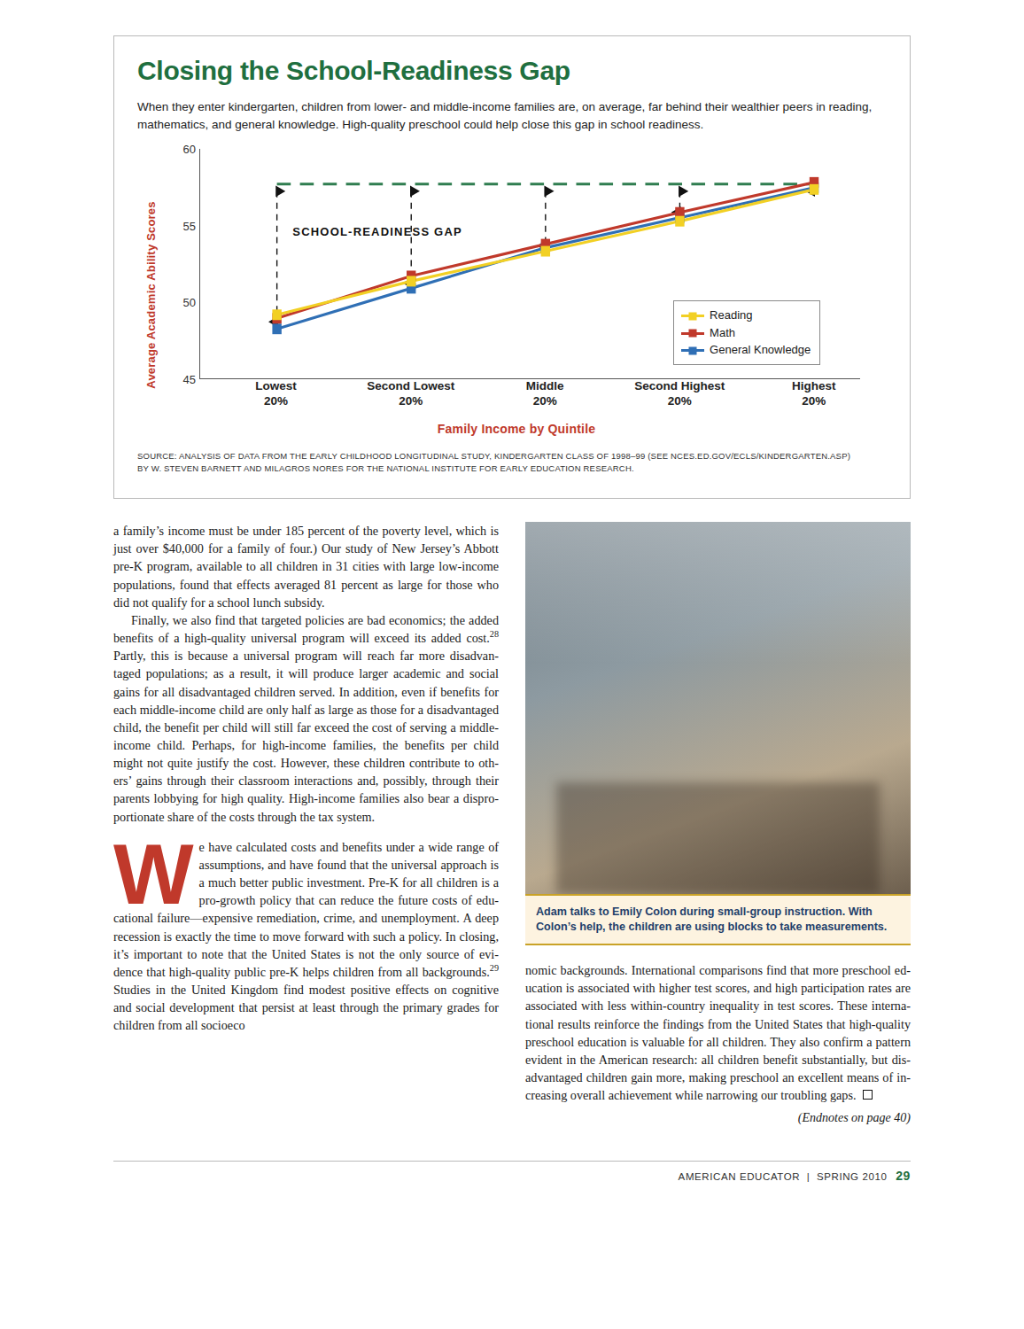Closing the School-Readiness Gap
When they enter kindergarten, children from lower- and middle-income families are, on average, far behind their wealthier peers in reading, mathematics, and general knowledge. High-quality preschool could help close this gap in school readiness.
Average Academic Ability Scores
60 55 50 45
SCHOOL-READINESS GAP
Reading
Math
General Knowledge
Lowest
20% Second Lowest
20% Middle
20% Second Highest
20% Highest
20%
Family Income by Quintile
Source: Analysis of data from the Early Childhood Longitudinal Study, Kindergarten Class of 1998–99 (see nces.ed.gov/ecls/kindergarten.asp)
by W. Steven Barnett and Milagros Nores for the National Institute for Early Education Research.
a family’s income must be under 185 percent of the poverty level, which is just over $40,000 for a family of four.) Our study of New Jersey’s Abbott pre-K program, available to all children in 31 cities with large low-income populations, found that effects averaged 81 percent as large for those who did not qualify for a school lunch subsidy.
Finally, we also find that targeted policies are bad economics; the added benefits of a high-quality universal program will exceed its added cost.28 Partly, this is because a universal program will reach far more disadvantaged populations; as a result, it will pro­duce larger academic and social gains for all disadvantaged chil­dren served. In addition, even if benefits for each middle-income child are only half as large as those for a disadvantaged child, the benefit per child will still far exceed the cost of serving a middle-income child. Perhaps, for high-income families, the benefits per child might not quite justify the cost. However, these children contribute to others’ gains through their classroom interactions and, possibly, through their parents lobbying for high quality. High-income families also bear a disproportionate share of the costs through the tax system.
W
e have calculated costs and benefits under a wide range of assumptions, and have found that the universal approach is a much better public invest­ment. Pre-K for all children is a pro-growth policy that can reduce the future costs of educational failure—expensive remediation, crime, and unemployment. A deep recession is exactly the time to move forward with such a policy. In closing, it’s important to note that the United States is not the only source of evidence that high-quality public pre-K helps children from all backgrounds.29 Studies in the United Kingdom find modest posi­tive effects on cognitive and social development that persist at least through the primary grades for children from all socioeco­
Adam talks to Emily Colon during small-group instruction. With Colon’s help, the children are using blocks to take measurements.
nomic backgrounds. International comparisons find that more preschool education is associated with higher test scores, and high participation rates are associated with less within-country inequality in test scores. These international results reinforce the findings from the United States that high-quality preschool educa­tion is valuable for all children. They also confirm a pattern evi­dent in the American research: all children benefit substantially, but disadvantaged children gain more, making preschool an excellent means of increasing overall achievement while narrow­ing our troubling gaps.
(Endnotes on page 40)
AMERICAN EDUCATOR | SPRING 2010 29